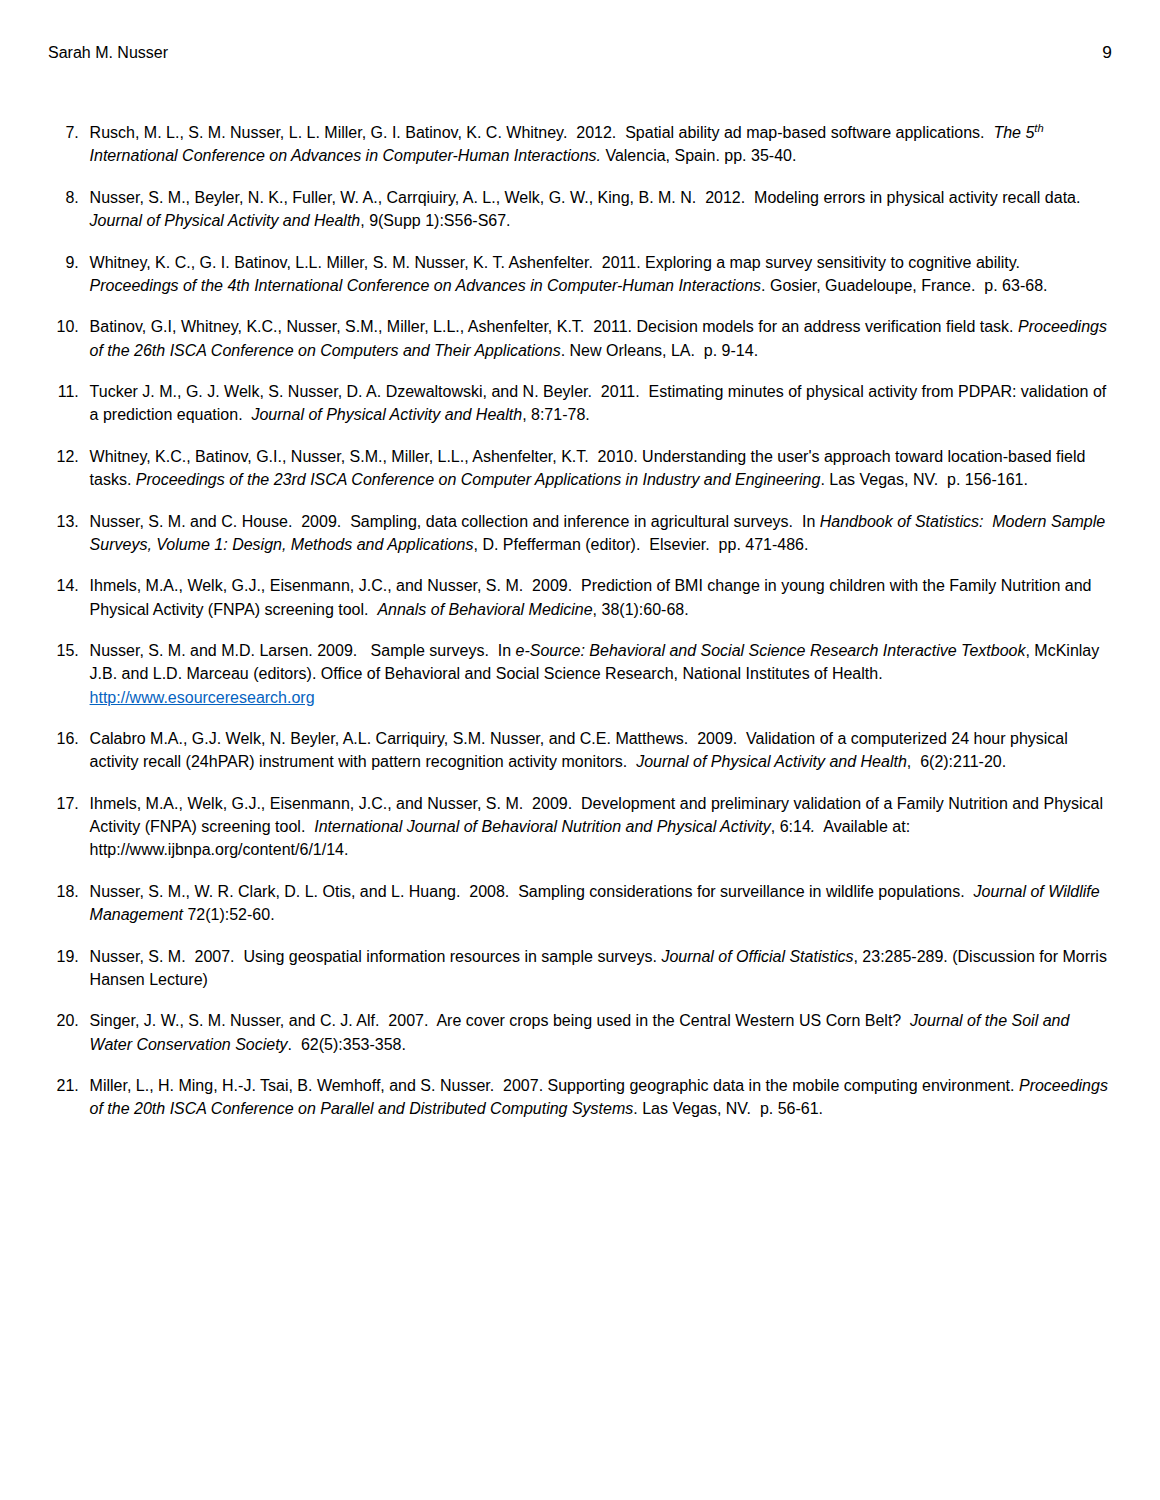Sarah M. Nusser 9
Rusch, M. L., S. M. Nusser, L. L. Miller, G. I. Batinov, K. C. Whitney. 2012. Spatial ability ad map-based software applications. The 5th International Conference on Advances in Computer-Human Interactions. Valencia, Spain. pp. 35-40.
Nusser, S. M., Beyler, N. K., Fuller, W. A., Carrqiuiry, A. L., Welk, G. W., King, B. M. N. 2012. Modeling errors in physical activity recall data. Journal of Physical Activity and Health, 9(Supp 1):S56-S67.
Whitney, K. C., G. I. Batinov, L.L. Miller, S. M. Nusser, K. T. Ashenfelter. 2011. Exploring a map survey sensitivity to cognitive ability. Proceedings of the 4th International Conference on Advances in Computer-Human Interactions. Gosier, Guadeloupe, France. p. 63-68.
Batinov, G.I, Whitney, K.C., Nusser, S.M., Miller, L.L., Ashenfelter, K.T. 2011. Decision models for an address verification field task. Proceedings of the 26th ISCA Conference on Computers and Their Applications. New Orleans, LA. p. 9-14.
Tucker J. M., G. J. Welk, S. Nusser, D. A. Dzewaltowski, and N. Beyler. 2011. Estimating minutes of physical activity from PDPAR: validation of a prediction equation. Journal of Physical Activity and Health, 8:71-78.
Whitney, K.C., Batinov, G.I., Nusser, S.M., Miller, L.L., Ashenfelter, K.T. 2010. Understanding the user's approach toward location-based field tasks. Proceedings of the 23rd ISCA Conference on Computer Applications in Industry and Engineering. Las Vegas, NV. p. 156-161.
Nusser, S. M. and C. House. 2009. Sampling, data collection and inference in agricultural surveys. In Handbook of Statistics: Modern Sample Surveys, Volume 1: Design, Methods and Applications, D. Pfefferman (editor). Elsevier. pp. 471-486.
Ihmels, M.A., Welk, G.J., Eisenmann, J.C., and Nusser, S. M. 2009. Prediction of BMI change in young children with the Family Nutrition and Physical Activity (FNPA) screening tool. Annals of Behavioral Medicine, 38(1):60-68.
Nusser, S. M. and M.D. Larsen. 2009. Sample surveys. In e-Source: Behavioral and Social Science Research Interactive Textbook, McKinlay J.B. and L.D. Marceau (editors). Office of Behavioral and Social Science Research, National Institutes of Health. http://www.esourceresearch.org
Calabro M.A., G.J. Welk, N. Beyler, A.L. Carriquiry, S.M. Nusser, and C.E. Matthews. 2009. Validation of a computerized 24 hour physical activity recall (24hPAR) instrument with pattern recognition activity monitors. Journal of Physical Activity and Health, 6(2):211-20.
Ihmels, M.A., Welk, G.J., Eisenmann, J.C., and Nusser, S. M. 2009. Development and preliminary validation of a Family Nutrition and Physical Activity (FNPA) screening tool. International Journal of Behavioral Nutrition and Physical Activity, 6:14. Available at: http://www.ijbnpa.org/content/6/1/14.
Nusser, S. M., W. R. Clark, D. L. Otis, and L. Huang. 2008. Sampling considerations for surveillance in wildlife populations. Journal of Wildlife Management 72(1):52-60.
Nusser, S. M. 2007. Using geospatial information resources in sample surveys. Journal of Official Statistics, 23:285-289. (Discussion for Morris Hansen Lecture)
Singer, J. W., S. M. Nusser, and C. J. Alf. 2007. Are cover crops being used in the Central Western US Corn Belt? Journal of the Soil and Water Conservation Society. 62(5):353-358.
Miller, L., H. Ming, H.-J. Tsai, B. Wemhoff, and S. Nusser. 2007. Supporting geographic data in the mobile computing environment. Proceedings of the 20th ISCA Conference on Parallel and Distributed Computing Systems. Las Vegas, NV. p. 56-61.